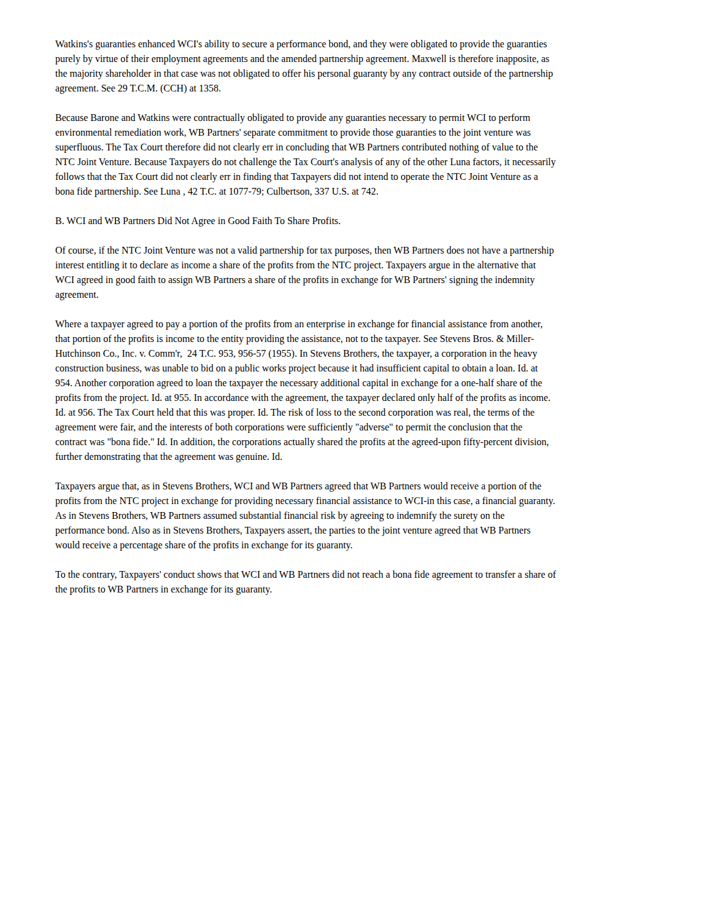Watkins's guaranties enhanced WCI's ability to secure a performance bond, and they were obligated to provide the guaranties purely by virtue of their employment agreements and the amended partnership agreement. Maxwell is therefore inapposite, as the majority shareholder in that case was not obligated to offer his personal guaranty by any contract outside of the partnership agreement. See 29 T.C.M. (CCH) at 1358.
Because Barone and Watkins were contractually obligated to provide any guaranties necessary to permit WCI to perform environmental remediation work, WB Partners' separate commitment to provide those guaranties to the joint venture was superfluous. The Tax Court therefore did not clearly err in concluding that WB Partners contributed nothing of value to the NTC Joint Venture. Because Taxpayers do not challenge the Tax Court's analysis of any of the other Luna factors, it necessarily follows that the Tax Court did not clearly err in finding that Taxpayers did not intend to operate the NTC Joint Venture as a bona fide partnership. See Luna , 42 T.C. at 1077-79; Culbertson, 337 U.S. at 742.
B. WCI and WB Partners Did Not Agree in Good Faith To Share Profits.
Of course, if the NTC Joint Venture was not a valid partnership for tax purposes, then WB Partners does not have a partnership interest entitling it to declare as income a share of the profits from the NTC project. Taxpayers argue in the alternative that WCI agreed in good faith to assign WB Partners a share of the profits in exchange for WB Partners' signing the indemnity agreement.
Where a taxpayer agreed to pay a portion of the profits from an enterprise in exchange for financial assistance from another, that portion of the profits is income to the entity providing the assistance, not to the taxpayer. See Stevens Bros. & Miller-Hutchinson Co., Inc. v. Comm'r, 24 T.C. 953, 956-57 (1955). In Stevens Brothers, the taxpayer, a corporation in the heavy construction business, was unable to bid on a public works project because it had insufficient capital to obtain a loan. Id. at 954. Another corporation agreed to loan the taxpayer the necessary additional capital in exchange for a one-half share of the profits from the project. Id. at 955. In accordance with the agreement, the taxpayer declared only half of the profits as income. Id. at 956. The Tax Court held that this was proper. Id. The risk of loss to the second corporation was real, the terms of the agreement were fair, and the interests of both corporations were sufficiently "adverse" to permit the conclusion that the contract was "bona fide." Id. In addition, the corporations actually shared the profits at the agreed-upon fifty-percent division, further demonstrating that the agreement was genuine. Id.
Taxpayers argue that, as in Stevens Brothers, WCI and WB Partners agreed that WB Partners would receive a portion of the profits from the NTC project in exchange for providing necessary financial assistance to WCI-in this case, a financial guaranty. As in Stevens Brothers, WB Partners assumed substantial financial risk by agreeing to indemnify the surety on the performance bond. Also as in Stevens Brothers, Taxpayers assert, the parties to the joint venture agreed that WB Partners would receive a percentage share of the profits in exchange for its guaranty.
To the contrary, Taxpayers' conduct shows that WCI and WB Partners did not reach a bona fide agreement to transfer a share of the profits to WB Partners in exchange for its guaranty.